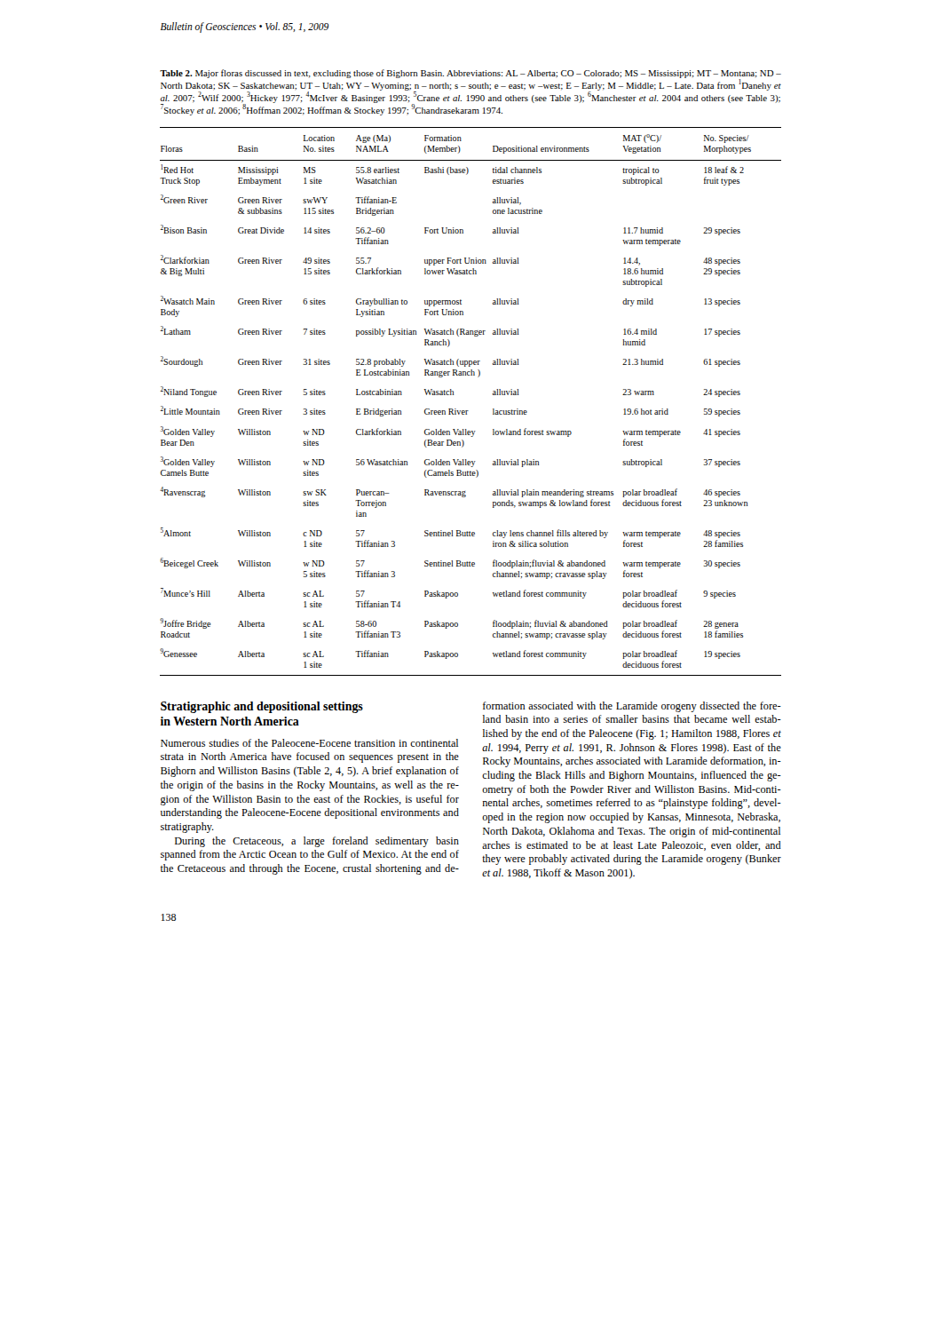Bulletin of Geosciences • Vol. 85, 1, 2009
Table 2. Major floras discussed in text, excluding those of Bighorn Basin. Abbreviations: AL – Alberta; CO – Colorado; MS – Mississippi; MT – Montana; ND – North Dakota; SK – Saskatchewan; UT – Utah; WY – Wyoming; n – north; s – south; e – east; w –west; E – Early; M – Middle; L – Late. Data from 1Danehy et al. 2007; 2Wilf 2000; 3Hickey 1977; 4McIver & Basinger 1993; 5Crane et al. 1990 and others (see Table 3); 6Manchester et al. 2004 and others (see Table 3); 7Stockey et al. 2006; 8Hoffman 2002; Hoffman & Stockey 1997; 9Chandrasekaram 1974.
| Floras | Basin | Location No. sites | Age (Ma) NAMLA | Formation (Member) | Depositional environments | MAT ( o C)/ Vegetation | No. Species/ Morphotypes |
| --- | --- | --- | --- | --- | --- | --- | --- |
| 1 Red Hot Truck Stop | Mississippi Embayment | MS 1 site | 55.8 earliest Wasatchian | Bashi (base) | tidal channels estuaries | tropical to subtropical | 18 leaf & 2 fruit types |
| 2 Green River | Green River & subbasins | swWY 115 sites | Tiffanian-E Bridgerian | | alluvial, one lacustrine | | |
| 2 Bison Basin | Great Divide | 14 sites | 56.2–60 Tiffanian | Fort Union | alluvial | 11.7 humid warm temperate | 29 species |
| 2 Clarkforkian & Big Multi | Green River | 49 sites 15 sites | 55.7 Clarkforkian | upper Fort Union lower Wasatch | alluvial | 14.4, 18.6 humid subtropical | 48 species 29 species |
| 2 Wasatch Main Body | Green River | 6 sites | Graybullian to Lysitian | uppermost Fort Union | alluvial | dry mild | 13 species |
| 2 Latham | Green River | 7 sites | possibly Lysitian | Wasatch (Ranger Ranch) | alluvial | 16.4 mild humid | 17 species |
| 2 Sourdough | Green River | 31 sites | 52.8 probably E Lostcabinian | Wasatch (upper Ranger Ranch ) | alluvial | 21.3 humid | 61 species |
| 2 Niland Tongue | Green River | 5 sites | Lostcabinian | Wasatch | alluvial | 23 warm | 24 species |
| 2 Little Mountain | Green River | 3 sites | E Bridgerian | Green River | lacustrine | 19.6 hot arid | 59 species |
| 3 Golden Valley Bear Den | Williston | w ND sites | Clarkforkian | Golden Valley (Bear Den) | lowland forest swamp | warm temperate forest | 41 species |
| 3 Golden Valley Camels Butte | Williston | w ND sites | 56 Wasatchian | Golden Valley (Camels Butte) | alluvial plain | subtropical | 37 species |
| 4 Ravenscrag | Williston | sw SK sites | Puercan–Torrejon ian | Ravenscrag | alluvial plain meandering streams ponds, swamps & lowland forest | polar broadleaf deciduous forest | 46 species 23 unknown |
| 5 Almont | Williston | c ND 1 site | 57 Tiffanian 3 | Sentinel Butte | clay lens channel fills altered by iron & silica solution | warm temperate forest | 48 species 28 families |
| 6 Beicegel Creek | Williston | w ND 5 sites | 57 Tiffanian 3 | Sentinel Butte | floodplain;fluvial & abandoned channel; swamp; cravasse splay | warm temperate forest | 30 species |
| 7 Munce’s Hill | Alberta | sc AL 1 site | 57 Tiffanian T4 | Paskapoo | wetland forest community | polar broadleaf deciduous forest | 9 species |
| 9 Joffre Bridge Roadcut | Alberta | sc AL 1 site | 58-60 Tiffanian T3 | Paskapoo | floodplain; fluvial & abandoned channel; swamp; cravasse splay | polar broadleaf deciduous forest | 28 genera 18 families |
| 9 Genessee | Alberta | sc AL 1 site | Tiffanian | Paskapoo | wetland forest community | polar broadleaf deciduous forest | 19 species |
Stratigraphic and depositional settings
in Western North America
Numerous studies of the Paleocene-Eocene transition in continental strata in North America have focused on sequences present in the Bighorn and Williston Basins (Table 2, 4, 5). A brief explanation of the origin of the basins in the Rocky Mountains, as well as the region of the Williston Basin to the east of the Rockies, is useful for understanding the Paleocene-Eocene depositional environments and stratigraphy.
During the Cretaceous, a large foreland sedimentary basin spanned from the Arctic Ocean to the Gulf of Mexico. At the end of the Cretaceous and through the Eocene, crustal shortening and deformation associated with the Laramide orogeny dissected the foreland basin into a series of smaller basins that became well established by the end of the Paleocene (Fig. 1; Hamilton 1988, Flores et al. 1994, Perry et al. 1991, R. Johnson & Flores 1998). East of the Rocky Mountains, arches associated with Laramide deformation, including the Black Hills and Bighorn Mountains, influenced the geometry of both the Powder River and Williston Basins. Mid-continental arches, sometimes referred to as “plainstype folding”, developed in the region now occupied by Kansas, Minnesota, Nebraska, North Dakota, Oklahoma and Texas. The origin of mid-continental arches is estimated to be at least Late Paleozoic, even older, and they were probably activated during the Laramide orogeny (Bunker et al. 1988, Tikoff & Mason 2001).
138